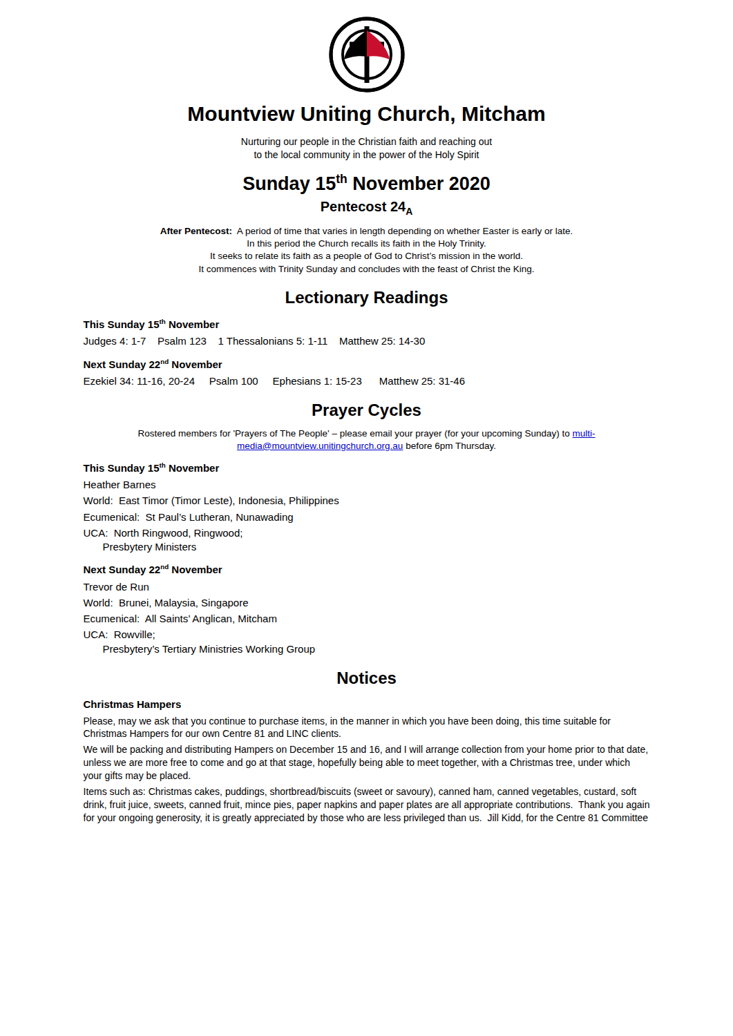Mountview Uniting Church, Mitcham
Nurturing our people in the Christian faith and reaching out
to the local community in the power of the Holy Spirit
Sunday 15th November 2020
Pentecost 24A
After Pentecost: A period of time that varies in length depending on whether Easter is early or late.
In this period the Church recalls its faith in the Holy Trinity.
It seeks to relate its faith as a people of God to Christ’s mission in the world.
It commences with Trinity Sunday and concludes with the feast of Christ the King.
Lectionary Readings
This Sunday 15th November
Judges 4: 1-7 Psalm 123 1 Thessalonians 5: 1-11 Matthew 25: 14-30
Next Sunday 22nd November
Ezekiel 34: 11-16, 20-24 Psalm 100 Ephesians 1: 15-23 Matthew 25: 31-46
Prayer Cycles
Rostered members for 'Prayers of The People' – please email your prayer (for your upcoming Sunday) to multi-media@mountview.unitingchurch.org.au before 6pm Thursday.
This Sunday 15th November
Heather Barnes
World: East Timor (Timor Leste), Indonesia, Philippines
Ecumenical: St Paul’s Lutheran, Nunawading
UCA: North Ringwood, Ringwood;
Presbytery Ministers
Next Sunday 22nd November
Trevor de Run
World: Brunei, Malaysia, Singapore
Ecumenical: All Saints’ Anglican, Mitcham
UCA: Rowville;
Presbytery’s Tertiary Ministries Working Group
Notices
Christmas Hampers
Please, may we ask that you continue to purchase items, in the manner in which you have been doing, this time suitable for Christmas Hampers for our own Centre 81 and LINC clients.
We will be packing and distributing Hampers on December 15 and 16, and I will arrange collection from your home prior to that date, unless we are more free to come and go at that stage, hopefully being able to meet together, with a Christmas tree, under which your gifts may be placed.
Items such as: Christmas cakes, puddings, shortbread/biscuits (sweet or savoury), canned ham, canned vegetables, custard, soft drink, fruit juice, sweets, canned fruit, mince pies, paper napkins and paper plates are all appropriate contributions. Thank you again for your ongoing generosity, it is greatly appreciated by those who are less privileged than us. Jill Kidd, for the Centre 81 Committee